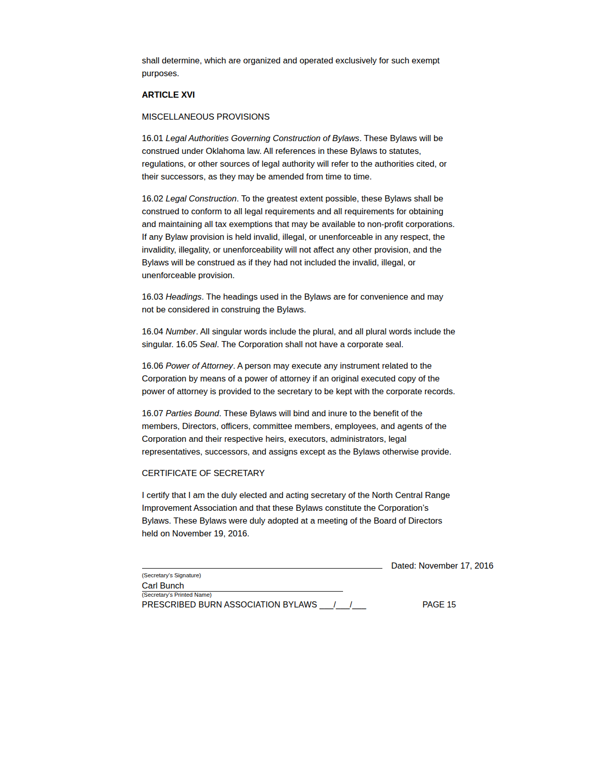shall determine, which are organized and operated exclusively for such exempt purposes.
ARTICLE XVI
MISCELLANEOUS PROVISIONS
16.01 Legal Authorities Governing Construction of Bylaws. These Bylaws will be construed under Oklahoma law. All references in these Bylaws to statutes, regulations, or other sources of legal authority will refer to the authorities cited, or their successors, as they may be amended from time to time.
16.02 Legal Construction. To the greatest extent possible, these Bylaws shall be construed to conform to all legal requirements and all requirements for obtaining and maintaining all tax exemptions that may be available to non-profit corporations. If any Bylaw provision is held invalid, illegal, or unenforceable in any respect, the invalidity, illegality, or unenforceability will not affect any other provision, and the Bylaws will be construed as if they had not included the invalid, illegal, or unenforceable provision.
16.03 Headings. The headings used in the Bylaws are for convenience and may not be considered in construing the Bylaws.
16.04 Number. All singular words include the plural, and all plural words include the singular. 16.05 Seal. The Corporation shall not have a corporate seal.
16.06 Power of Attorney. A person may execute any instrument related to the Corporation by means of a power of attorney if an original executed copy of the power of attorney is provided to the secretary to be kept with the corporate records.
16.07 Parties Bound. These Bylaws will bind and inure to the benefit of the members, Directors, officers, committee members, employees, and agents of the Corporation and their respective heirs, executors, administrators, legal representatives, successors, and assigns except as the Bylaws otherwise provide.
CERTIFICATE OF SECRETARY
I certify that I am the duly elected and acting secretary of the North Central Range Improvement Association and that these Bylaws constitute the Corporation’s Bylaws. These Bylaws were duly adopted at a meeting of the Board of Directors held on November 19, 2016.
Dated: November 17, 2016
(Secretary’s Signature)
Carl Bunch
(Secretary’s Printed Name)
PRESCRIBED BURN ASSOCIATION BYLAWS ___/___/___ PAGE 15